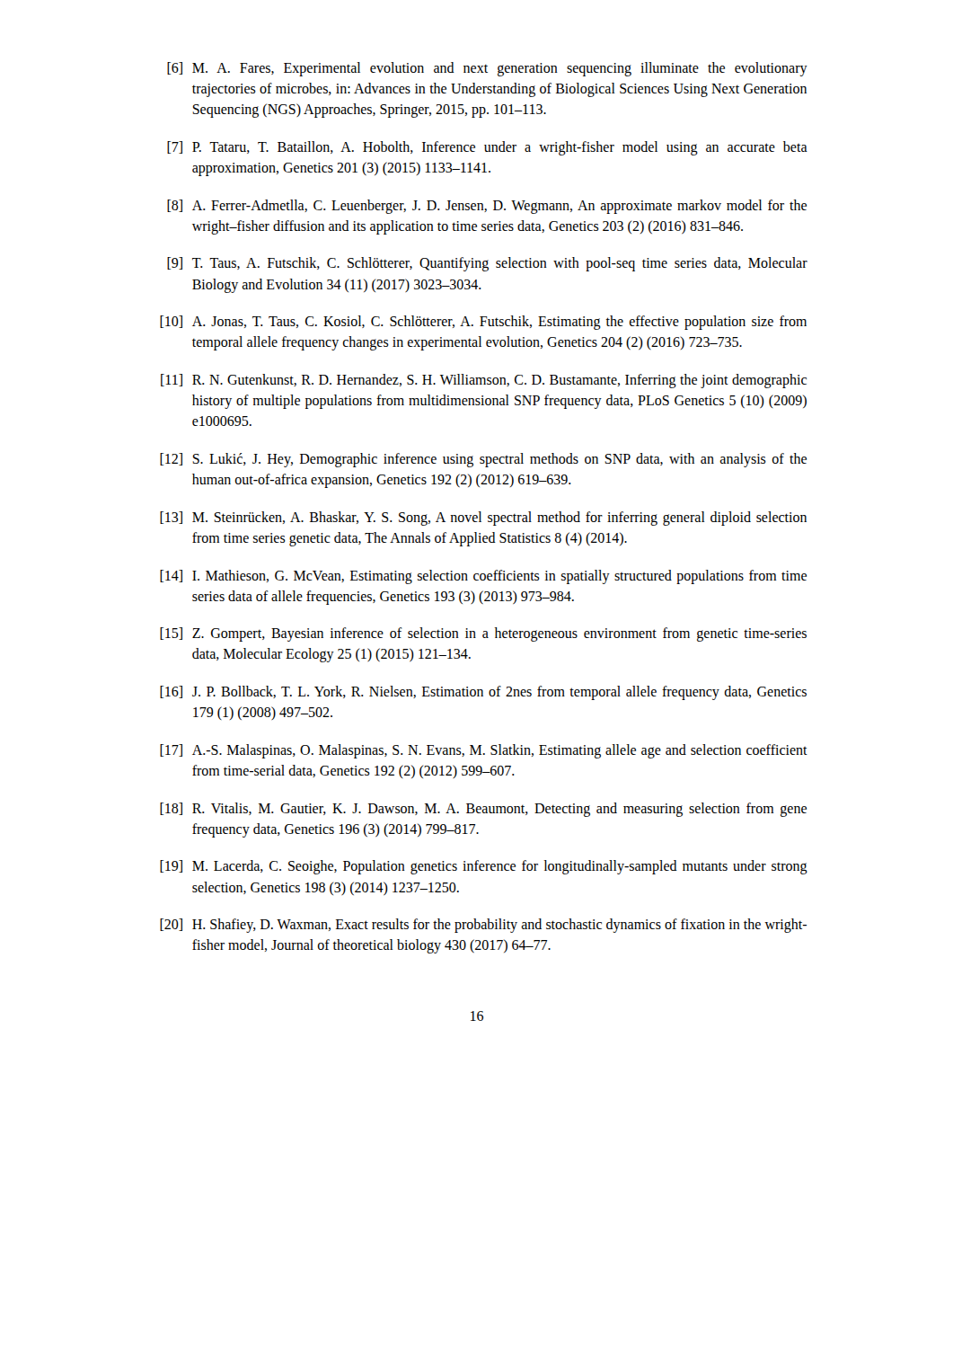M. A. Fares, Experimental evolution and next generation sequencing illuminate the evolutionary trajectories of microbes, in: Advances in the Understanding of Biological Sciences Using Next Generation Sequencing (NGS) Approaches, Springer, 2015, pp. 101–113.
P. Tataru, T. Bataillon, A. Hobolth, Inference under a wright-fisher model using an accurate beta approximation, Genetics 201 (3) (2015) 1133–1141.
A. Ferrer-Admetlla, C. Leuenberger, J. D. Jensen, D. Wegmann, An approximate markov model for the wright–fisher diffusion and its application to time series data, Genetics 203 (2) (2016) 831–846.
T. Taus, A. Futschik, C. Schlötterer, Quantifying selection with pool-seq time series data, Molecular Biology and Evolution 34 (11) (2017) 3023–3034.
A. Jonas, T. Taus, C. Kosiol, C. Schlötterer, A. Futschik, Estimating the effective population size from temporal allele frequency changes in experimental evolution, Genetics 204 (2) (2016) 723–735.
R. N. Gutenkunst, R. D. Hernandez, S. H. Williamson, C. D. Bustamante, Inferring the joint demographic history of multiple populations from multidimensional SNP frequency data, PLoS Genetics 5 (10) (2009) e1000695.
S. Lukić, J. Hey, Demographic inference using spectral methods on SNP data, with an analysis of the human out-of-africa expansion, Genetics 192 (2) (2012) 619–639.
M. Steinrücken, A. Bhaskar, Y. S. Song, A novel spectral method for inferring general diploid selection from time series genetic data, The Annals of Applied Statistics 8 (4) (2014).
I. Mathieson, G. McVean, Estimating selection coefficients in spatially structured populations from time series data of allele frequencies, Genetics 193 (3) (2013) 973–984.
Z. Gompert, Bayesian inference of selection in a heterogeneous environment from genetic time-series data, Molecular Ecology 25 (1) (2015) 121–134.
J. P. Bollback, T. L. York, R. Nielsen, Estimation of 2nes from temporal allele frequency data, Genetics 179 (1) (2008) 497–502.
A.-S. Malaspinas, O. Malaspinas, S. N. Evans, M. Slatkin, Estimating allele age and selection coefficient from time-serial data, Genetics 192 (2) (2012) 599–607.
R. Vitalis, M. Gautier, K. J. Dawson, M. A. Beaumont, Detecting and measuring selection from gene frequency data, Genetics 196 (3) (2014) 799–817.
M. Lacerda, C. Seoighe, Population genetics inference for longitudinally-sampled mutants under strong selection, Genetics 198 (3) (2014) 1237–1250.
H. Shafiey, D. Waxman, Exact results for the probability and stochastic dynamics of fixation in the wright-fisher model, Journal of theoretical biology 430 (2017) 64–77.
16